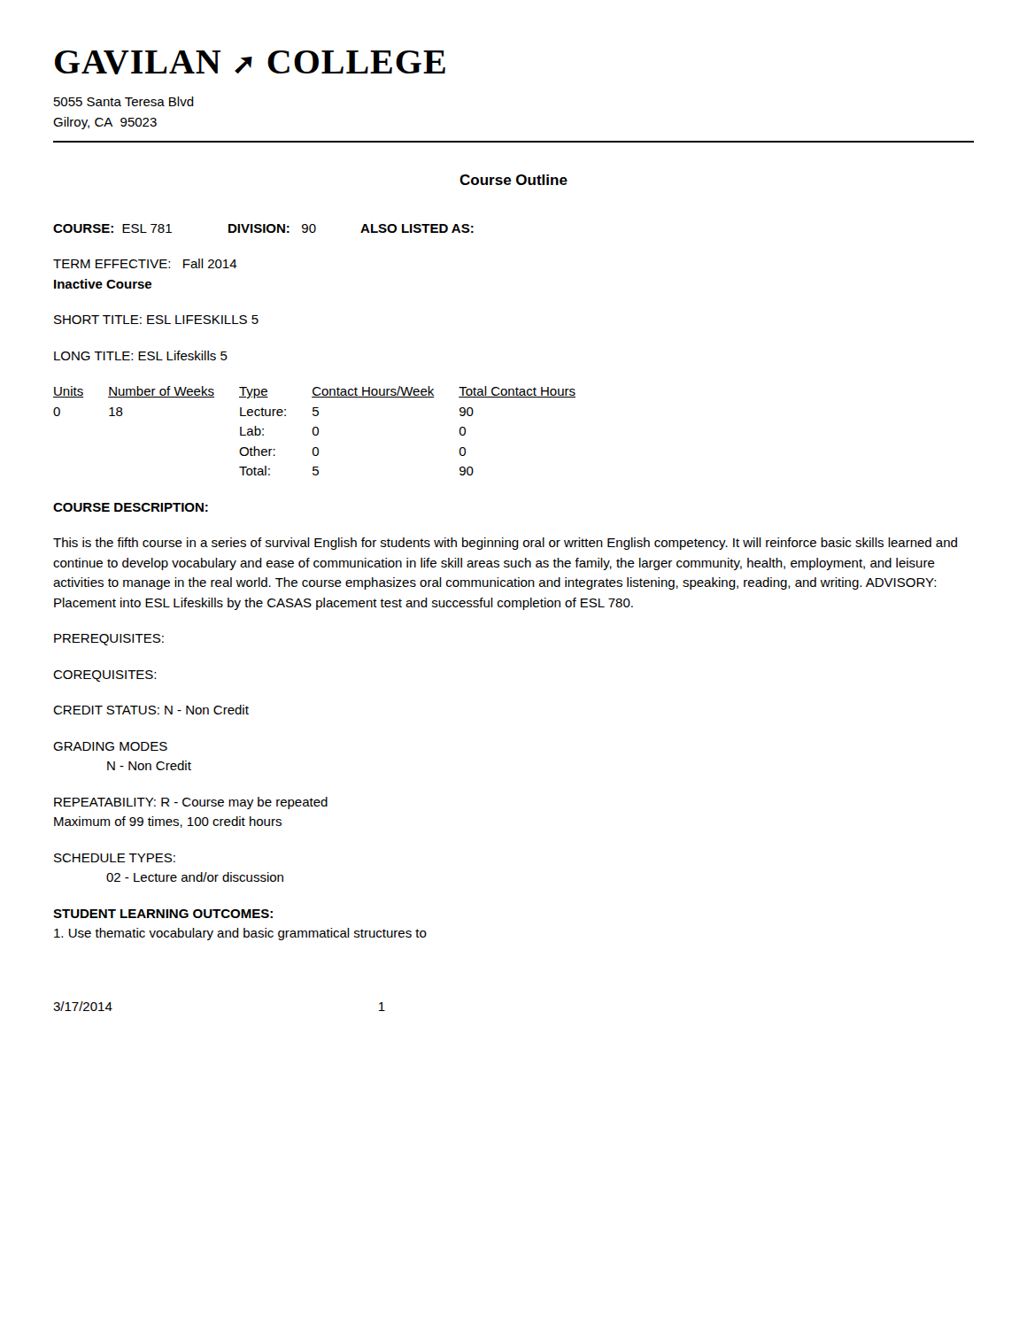GAVILAN ➚ COLLEGE
5055 Santa Teresa Blvd
Gilroy, CA 95023
Course Outline
COURSE: ESL 781 DIVISION: 90 ALSO LISTED AS:
TERM EFFECTIVE: Fall 2014
Inactive Course
SHORT TITLE: ESL LIFESKILLS 5
LONG TITLE: ESL Lifeskills 5
| Units | Number of Weeks | Type | Contact Hours/Week | Total Contact Hours |
| --- | --- | --- | --- | --- |
| 0 | 18 | Lecture: | 5 | 90 |
| | | Lab: | 0 | 0 |
| | | Other: | 0 | 0 |
| | | Total: | 5 | 90 |
COURSE DESCRIPTION:
This is the fifth course in a series of survival English for students with beginning oral or written English competency. It will reinforce basic skills learned and continue to develop vocabulary and ease of communication in life skill areas such as the family, the larger community, health, employment, and leisure activities to manage in the real world. The course emphasizes oral communication and integrates listening, speaking, reading, and writing. ADVISORY: Placement into ESL Lifeskills by the CASAS placement test and successful completion of ESL 780.
PREREQUISITES:
COREQUISITES:
CREDIT STATUS: N - Non Credit
GRADING MODES
N - Non Credit
REPEATABILITY: R - Course may be repeated
Maximum of 99 times, 100 credit hours
SCHEDULE TYPES:
02 - Lecture and/or discussion
STUDENT LEARNING OUTCOMES:
1. Use thematic vocabulary and basic grammatical structures to
3/17/2014 1